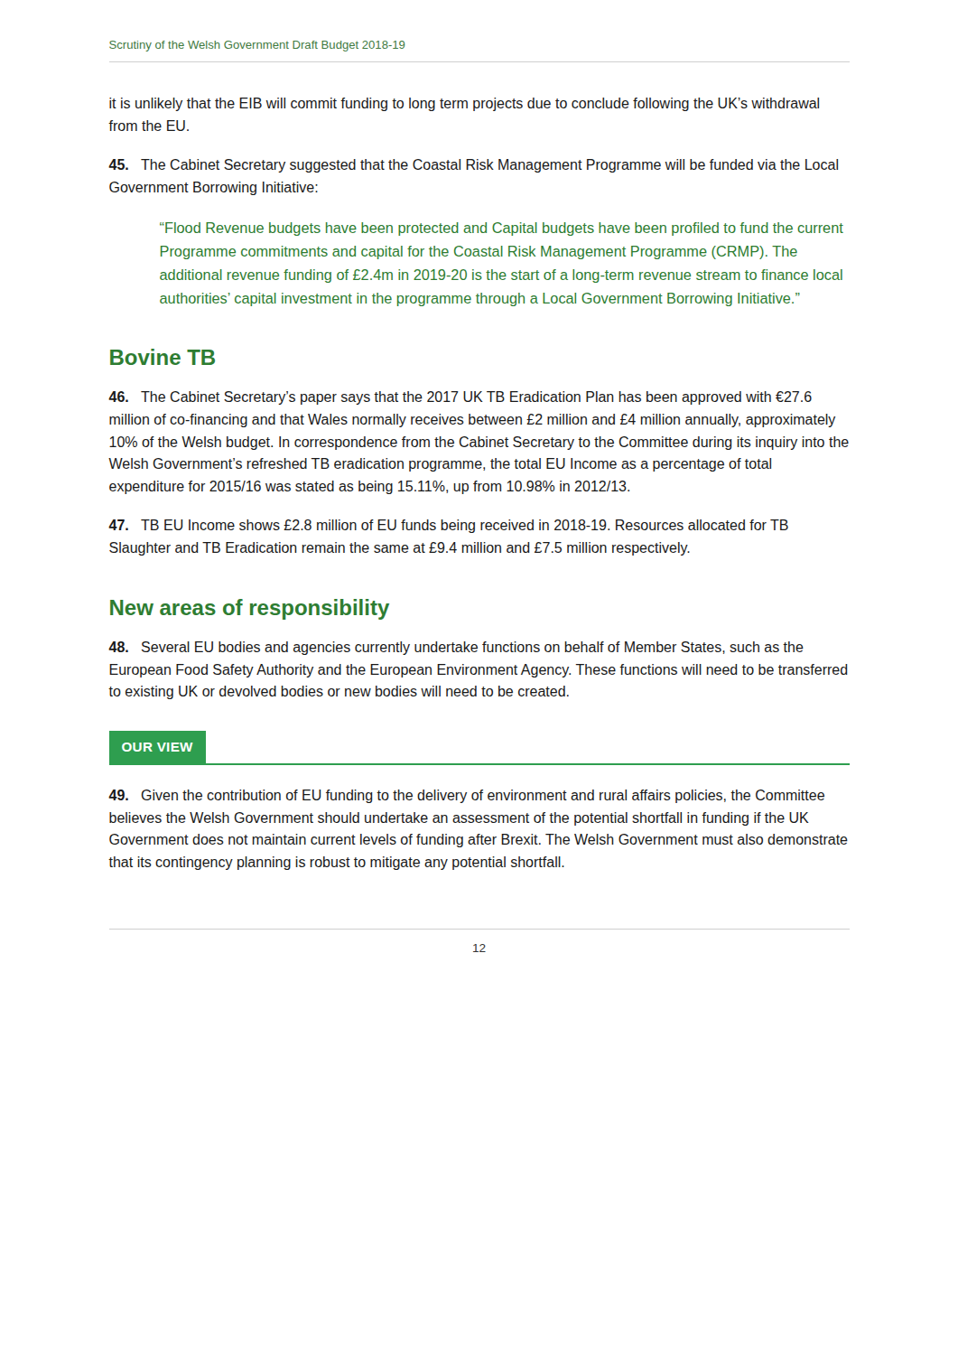Scrutiny of the Welsh Government Draft Budget 2018-19
it is unlikely that the EIB will commit funding to long term projects due to conclude following the UK’s withdrawal from the EU.
45. The Cabinet Secretary suggested that the Coastal Risk Management Programme will be funded via the Local Government Borrowing Initiative:
“Flood Revenue budgets have been protected and Capital budgets have been profiled to fund the current Programme commitments and capital for the Coastal Risk Management Programme (CRMP). The additional revenue funding of £2.4m in 2019-20 is the start of a long-term revenue stream to finance local authorities’ capital investment in the programme through a Local Government Borrowing Initiative.”
Bovine TB
46. The Cabinet Secretary’s paper says that the 2017 UK TB Eradication Plan has been approved with €27.6 million of co-financing and that Wales normally receives between £2 million and £4 million annually, approximately 10% of the Welsh budget. In correspondence from the Cabinet Secretary to the Committee during its inquiry into the Welsh Government’s refreshed TB eradication programme, the total EU Income as a percentage of total expenditure for 2015/16 was stated as being 15.11%, up from 10.98% in 2012/13.
47. TB EU Income shows £2.8 million of EU funds being received in 2018-19. Resources allocated for TB Slaughter and TB Eradication remain the same at £9.4 million and £7.5 million respectively.
New areas of responsibility
48. Several EU bodies and agencies currently undertake functions on behalf of Member States, such as the European Food Safety Authority and the European Environment Agency. These functions will need to be transferred to existing UK or devolved bodies or new bodies will need to be created.
OUR VIEW
49. Given the contribution of EU funding to the delivery of environment and rural affairs policies, the Committee believes the Welsh Government should undertake an assessment of the potential shortfall in funding if the UK Government does not maintain current levels of funding after Brexit. The Welsh Government must also demonstrate that its contingency planning is robust to mitigate any potential shortfall.
12